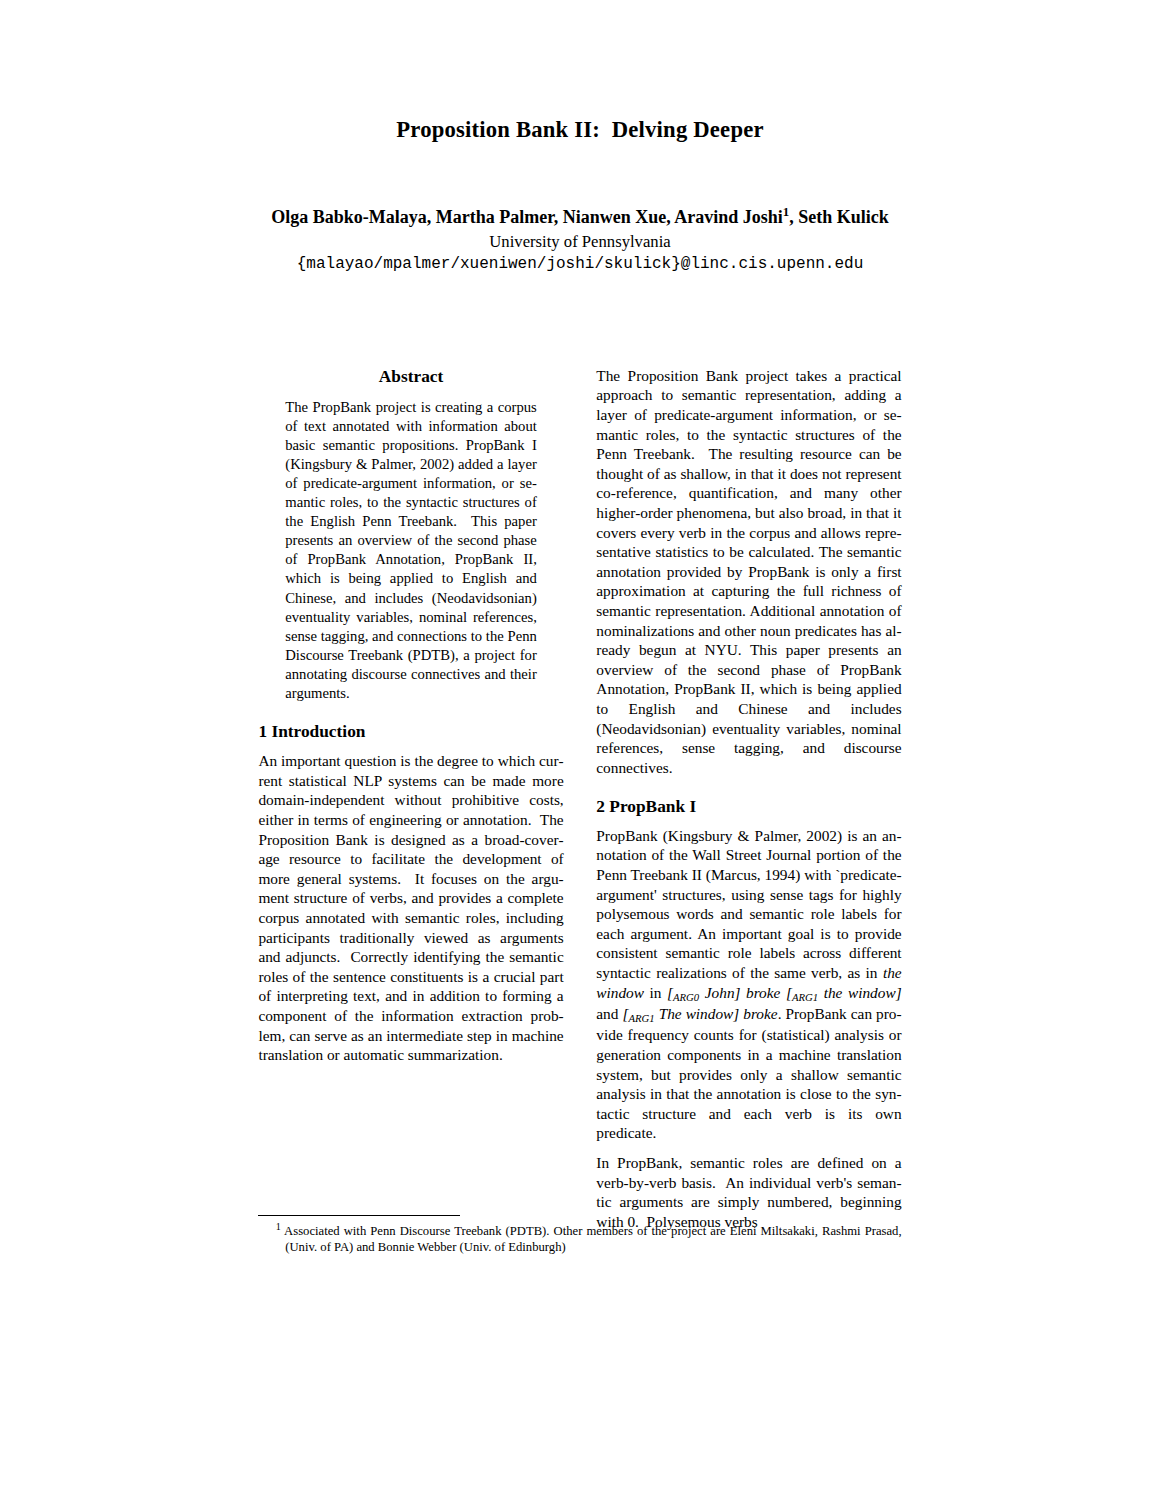Proposition Bank II: Delving Deeper
Olga Babko-Malaya, Martha Palmer, Nianwen Xue, Aravind Joshi1, Seth Kulick
University of Pennsylvania
{malayao/mpalmer/xueniwen/joshi/skulick}@linc.cis.upenn.edu
Abstract
The PropBank project is creating a corpus of text annotated with information about basic semantic propositions. PropBank I (Kingsbury & Palmer, 2002) added a layer of predicate-argument information, or semantic roles, to the syntactic structures of the English Penn Treebank. This paper presents an overview of the second phase of PropBank Annotation, PropBank II, which is being applied to English and Chinese, and includes (Neodavidsonian) eventuality variables, nominal references, sense tagging, and connections to the Penn Discourse Treebank (PDTB), a project for annotating discourse connectives and their arguments.
1 Introduction
An important question is the degree to which current statistical NLP systems can be made more domain-independent without prohibitive costs, either in terms of engineering or annotation. The Proposition Bank is designed as a broad-coverage resource to facilitate the development of more general systems. It focuses on the argument structure of verbs, and provides a complete corpus annotated with semantic roles, including participants traditionally viewed as arguments and adjuncts. Correctly identifying the semantic roles of the sentence constituents is a crucial part of interpreting text, and in addition to forming a component of the information extraction problem, can serve as an intermediate step in machine translation or automatic summarization.
The Proposition Bank project takes a practical approach to semantic representation, adding a layer of predicate-argument information, or semantic roles, to the syntactic structures of the Penn Treebank. The resulting resource can be thought of as shallow, in that it does not represent co-reference, quantification, and many other higher-order phenomena, but also broad, in that it covers every verb in the corpus and allows representative statistics to be calculated. The semantic annotation provided by PropBank is only a first approximation at capturing the full richness of semantic representation. Additional annotation of nominalizations and other noun predicates has already begun at NYU. This paper presents an overview of the second phase of PropBank Annotation, PropBank II, which is being applied to English and Chinese and includes (Neodavidsonian) eventuality variables, nominal references, sense tagging, and discourse connectives.
2 PropBank I
PropBank (Kingsbury & Palmer, 2002) is an annotation of the Wall Street Journal portion of the Penn Treebank II (Marcus, 1994) with `predicate-argument' structures, using sense tags for highly polysemous words and semantic role labels for each argument. An important goal is to provide consistent semantic role labels across different syntactic realizations of the same verb, as in the window in [ARG0 John] broke [ARG1 the window] and [ARG1 The window] broke. PropBank can provide frequency counts for (statistical) analysis or generation components in a machine translation system, but provides only a shallow semantic analysis in that the annotation is close to the syntactic structure and each verb is its own predicate.
In PropBank, semantic roles are defined on a verb-by-verb basis. An individual verb's semantic arguments are simply numbered, beginning with 0. Polysemous verbs
1 Associated with Penn Discourse Treebank (PDTB). Other members of the project are Eleni Miltsakaki, Rashmi Prasad, (Univ. of PA) and Bonnie Webber (Univ. of Edinburgh)